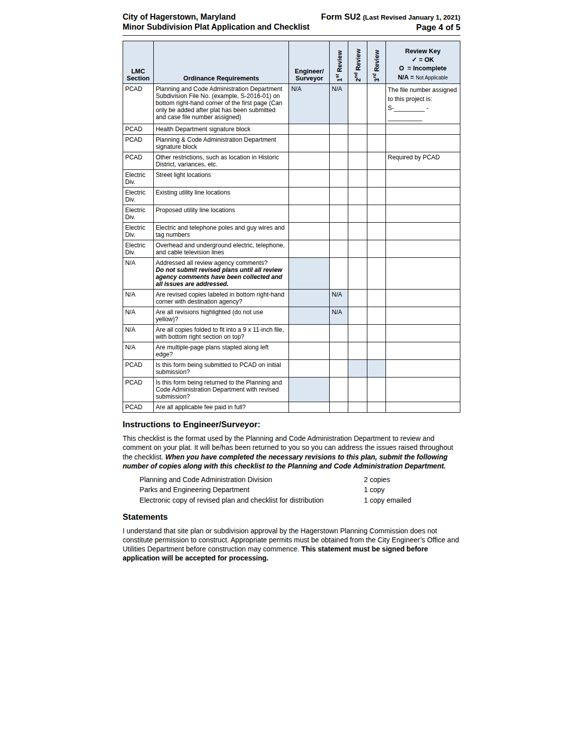City of Hagerstown, Maryland
Minor Subdivision Plat Application and Checklist
Form SU2 (Last Revised January 1, 2021)
Page 4 of 5
| LMC Section | Ordinance Requirements | Engineer/ Surveyor | 1 st Review | 2 nd Review | 3 rd Review | Review Key ✓ = OK O = Incomplete N/A = Not Applicable |
| --- | --- | --- | --- | --- | --- | --- |
| PCAD | Planning and Code Administration Department Subdivision File No. (example, S-2016-01) on bottom right-hand corner of the first page (Can only be added after plat has been submitted and case file number assigned) | N/A | N/A | | | The file number assigned to this project is: S-_________ - __________ |
| PCAD | Health Department signature block | | | | | |
| PCAD | Planning & Code Administration Department signature block | | | | | |
| PCAD | Other restrictions, such as location in Historic District, variances, etc. | | | | | Required by PCAD |
| Electric Div. | Street light locations | | | | | |
| Electric Div. | Existing utility line locations | | | | | |
| Electric Div. | Proposed utility line locations | | | | | |
| Electric Div. | Electric and telephone poles and guy wires and tag numbers | | | | | |
| Electric Div. | Overhead and underground electric, telephone, and cable television lines | | | | | |
| N/A | Addressed all review agency comments? Do not submit revised plans until all review agency comments have been collected and all issues are addressed. | | | | | |
| N/A | Are revised copies labeled in bottom right-hand corner with destination agency? | | N/A | | | |
| N/A | Are all revisions highlighted (do not use yellow)? | | N/A | | | |
| N/A | Are all copies folded to fit into a 9 x 11-inch file, with bottom right section on top? | | | | | |
| N/A | Are multiple-page plans stapled along left edge? | | | | | |
| PCAD | Is this form being submitted to PCAD on initial submission? | | | | | |
| PCAD | Is this form being returned to the Planning and Code Administration Department with revised submission? | | | | | |
| PCAD | Are all applicable fee paid in full? | | | | | |
Instructions to Engineer/Surveyor:
This checklist is the format used by the Planning and Code Administration Department to review and comment on your plat. It will be/has been returned to you so you can address the issues raised throughout the checklist. When you have completed the necessary revisions to this plan, submit the following number of copies along with this checklist to the Planning and Code Administration Department.
Planning and Code Administration Division 2 copies
Parks and Engineering Department 1 copy
Electronic copy of revised plan and checklist for distribution 1 copy emailed
Statements
I understand that site plan or subdivision approval by the Hagerstown Planning Commission does not constitute permission to construct. Appropriate permits must be obtained from the City Engineer’s Office and Utilities Department before construction may commence. This statement must be signed before application will be accepted for processing.